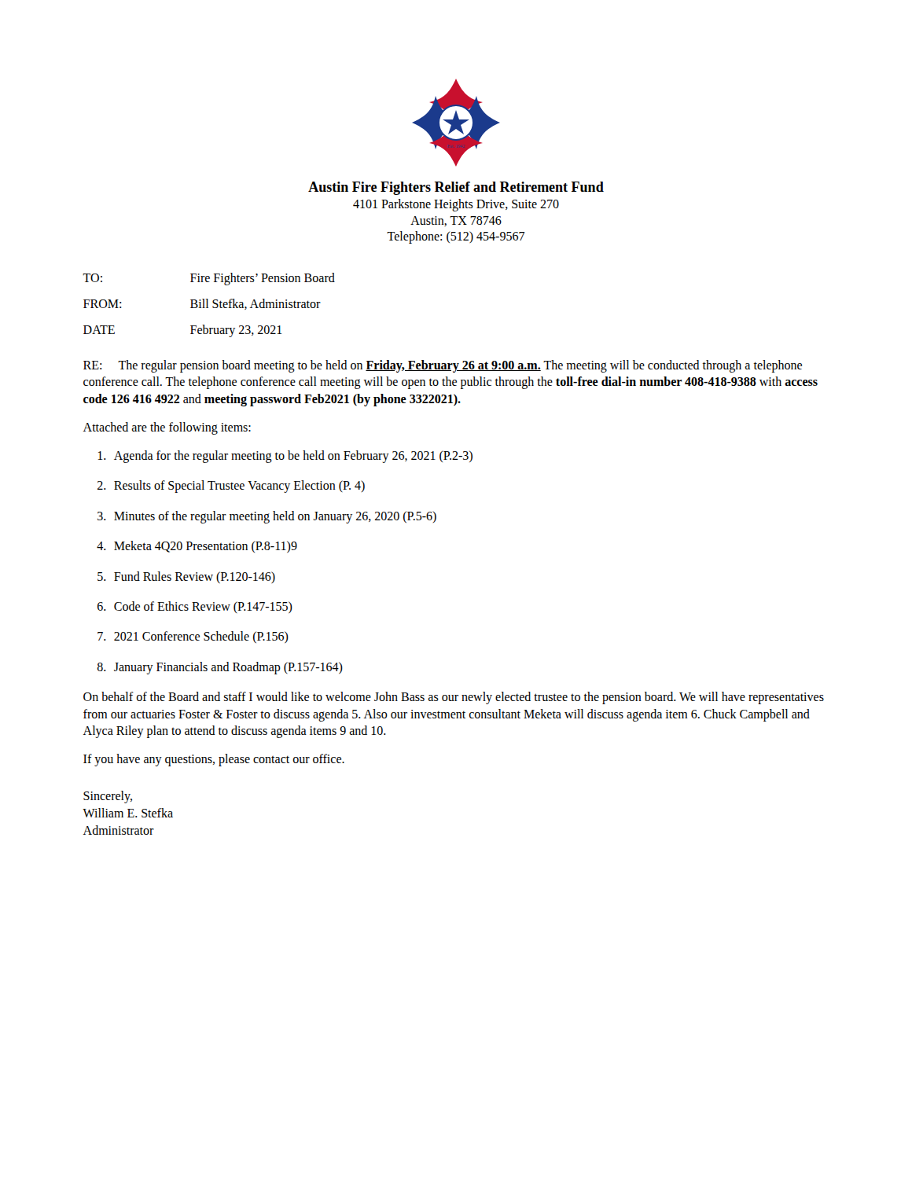Est. 1942
Austin Fire Fighters Relief and Retirement Fund
4101 Parkstone Heights Drive, Suite 270
Austin, TX 78746
Telephone: (512) 454-9567
| TO: | Fire Fighters’ Pension Board |
| FROM: | Bill Stefka, Administrator |
| DATE | February 23, 2021 |
RE: The regular pension board meeting to be held on Friday, February 26 at 9:00 a.m. The meeting will be conducted through a telephone conference call. The telephone conference call meeting will be open to the public through the toll-free dial-in number 408-418-9388 with access code 126 416 4922 and meeting password Feb2021 (by phone 3322021).
Attached are the following items:
Agenda for the regular meeting to be held on February 26, 2021 (P.2-3)
Results of Special Trustee Vacancy Election (P. 4)
Minutes of the regular meeting held on January 26, 2020 (P.5-6)
Meketa 4Q20 Presentation (P.8-11)9
Fund Rules Review (P.120-146)
Code of Ethics Review (P.147-155)
2021 Conference Schedule (P.156)
January Financials and Roadmap (P.157-164)
On behalf of the Board and staff I would like to welcome John Bass as our newly elected trustee to the pension board. We will have representatives from our actuaries Foster & Foster to discuss agenda 5. Also our investment consultant Meketa will discuss agenda item 6. Chuck Campbell and Alyca Riley plan to attend to discuss agenda items 9 and 10.
If you have any questions, please contact our office.
Sincerely,
William E. Stefka
Administrator